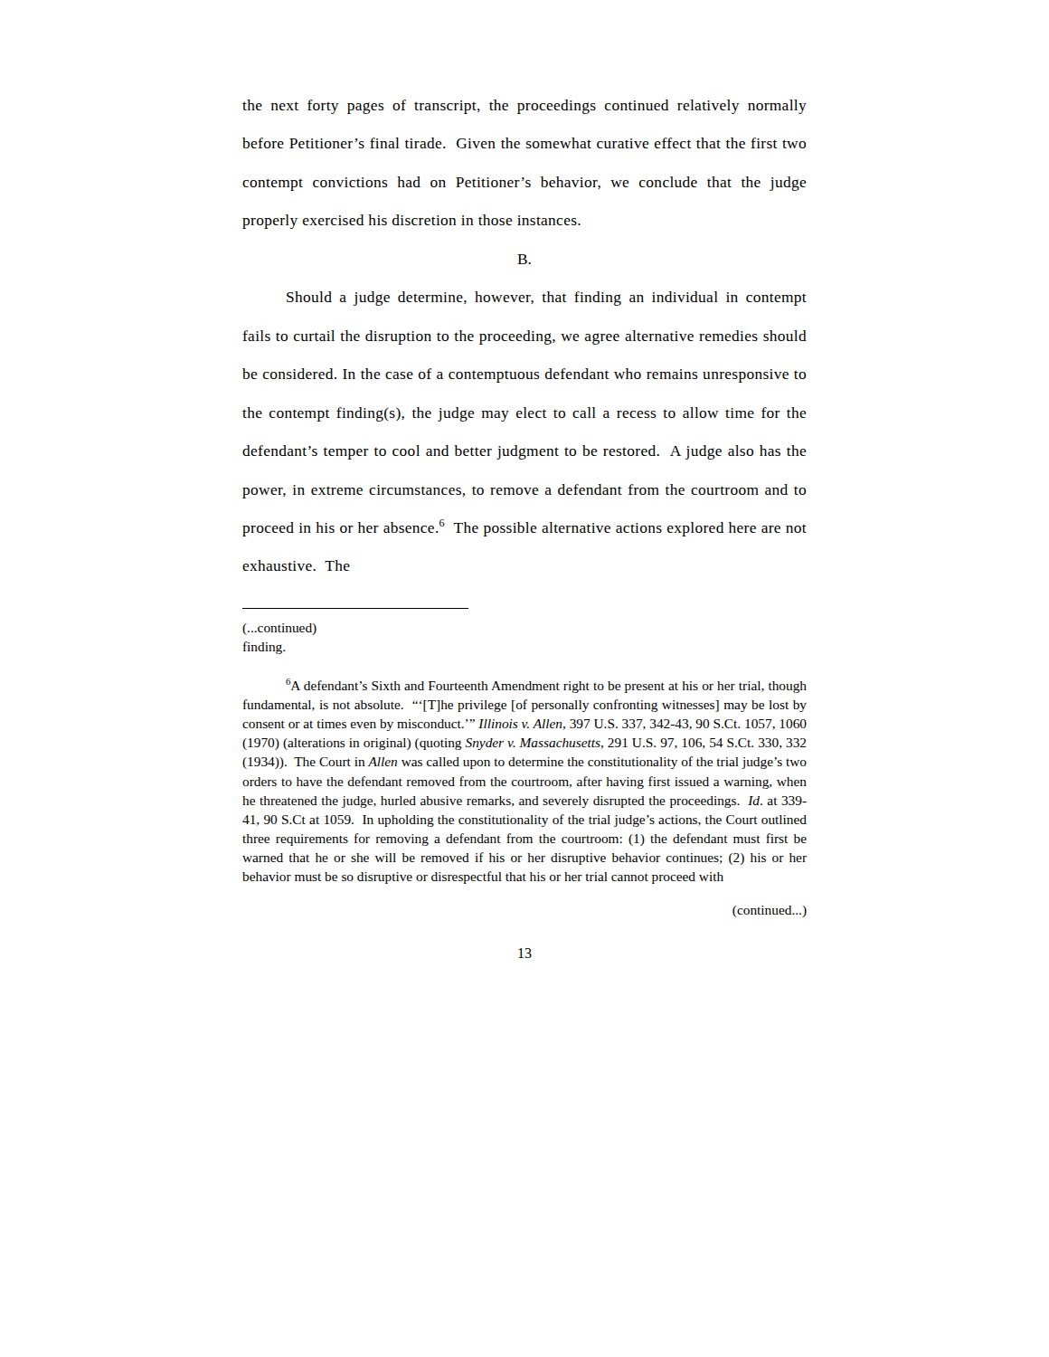the next forty pages of transcript, the proceedings continued relatively normally before Petitioner’s final tirade. Given the somewhat curative effect that the first two contempt convictions had on Petitioner’s behavior, we conclude that the judge properly exercised his discretion in those instances.
B.
Should a judge determine, however, that finding an individual in contempt fails to curtail the disruption to the proceeding, we agree alternative remedies should be considered. In the case of a contemptuous defendant who remains unresponsive to the contempt finding(s), the judge may elect to call a recess to allow time for the defendant’s temper to cool and better judgment to be restored. A judge also has the power, in extreme circumstances, to remove a defendant from the courtroom and to proceed in his or her absence.6 The possible alternative actions explored here are not exhaustive. The
(...continued)
finding.
6A defendant’s Sixth and Fourteenth Amendment right to be present at his or her trial, though fundamental, is not absolute. “‘[T]he privilege [of personally confronting witnesses] may be lost by consent or at times even by misconduct.’” Illinois v. Allen, 397 U.S. 337, 342-43, 90 S.Ct. 1057, 1060 (1970) (alterations in original) (quoting Snyder v. Massachusetts, 291 U.S. 97, 106, 54 S.Ct. 330, 332 (1934)). The Court in Allen was called upon to determine the constitutionality of the trial judge’s two orders to have the defendant removed from the courtroom, after having first issued a warning, when he threatened the judge, hurled abusive remarks, and severely disrupted the proceedings. Id. at 339-41, 90 S.Ct at 1059. In upholding the constitutionality of the trial judge’s actions, the Court outlined three requirements for removing a defendant from the courtroom: (1) the defendant must first be warned that he or she will be removed if his or her disruptive behavior continues; (2) his or her behavior must be so disruptive or disrespectful that his or her trial cannot proceed with
(continued...)
13